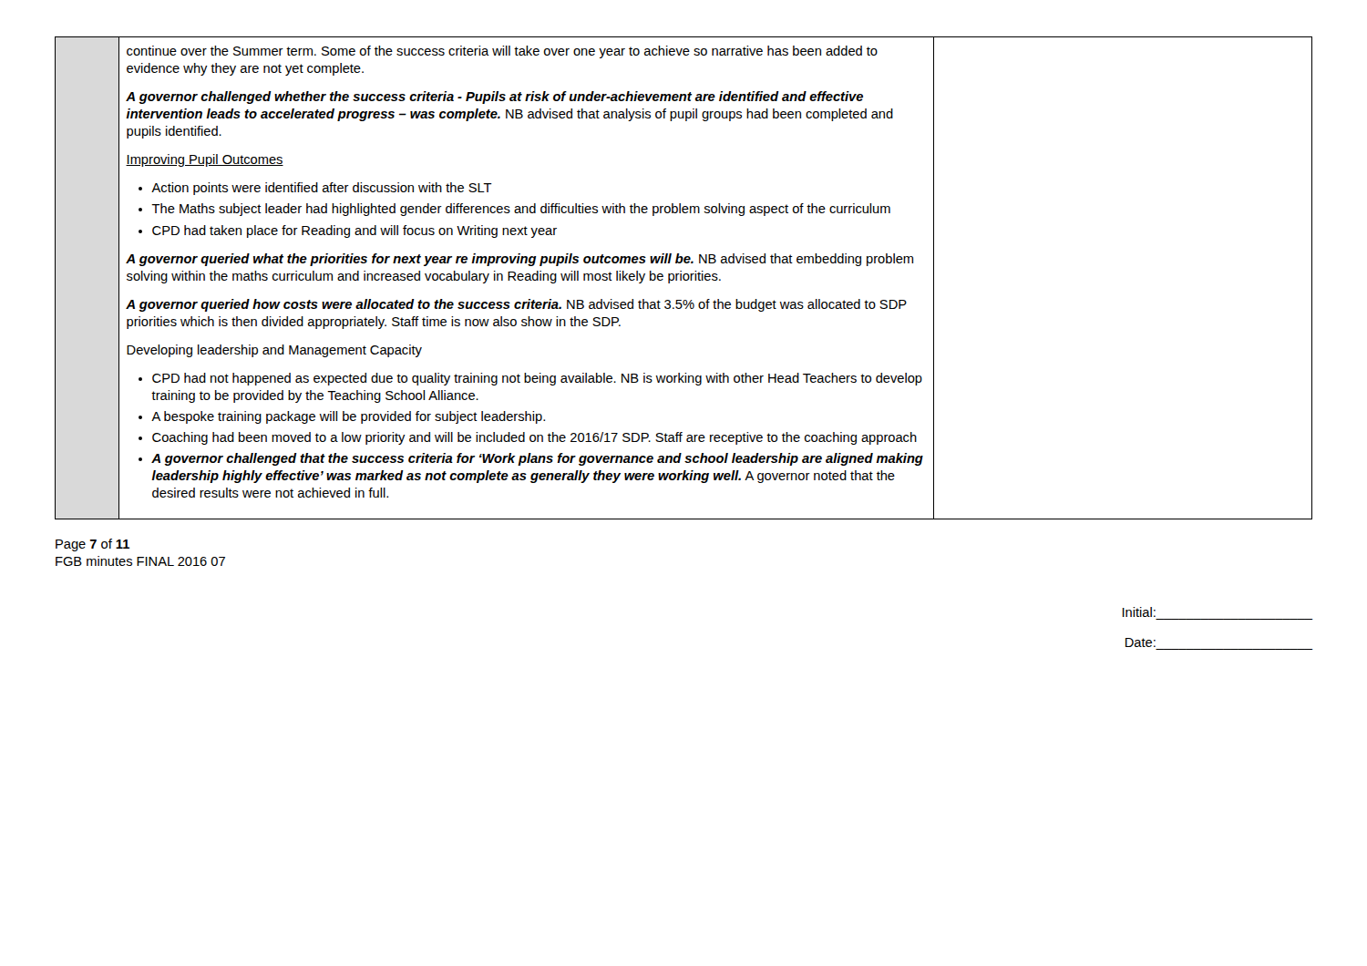| | continue over the Summer term. Some of the success criteria will take over one year to achieve so narrative has been added to evidence why they are not yet complete. A governor challenged whether the success criteria - Pupils at risk of under-achievement are identified and effective intervention leads to accelerated progress – was complete. NB advised that analysis of pupil groups had been completed and pupils identified. Improving Pupil Outcomes Action points were identified after discussion with the SLT The Maths subject leader had highlighted gender differences and difficulties with the problem solving aspect of the curriculum CPD had taken place for Reading and will focus on Writing next year A governor queried what the priorities for next year re improving pupils outcomes will be. NB advised that embedding problem solving within the maths curriculum and increased vocabulary in Reading will most likely be priorities. A governor queried how costs were allocated to the success criteria. NB advised that 3.5% of the budget was allocated to SDP priorities which is then divided appropriately. Staff time is now also show in the SDP. Developing leadership and Management Capacity CPD had not happened as expected due to quality training not being available. NB is working with other Head Teachers to develop training to be provided by the Teaching School Alliance. A bespoke training package will be provided for subject leadership. Coaching had been moved to a low priority and will be included on the 2016/17 SDP. Staff are receptive to the coaching approach A governor challenged that the success criteria for ‘Work plans for governance and school leadership are aligned making leadership highly effective’ was marked as not complete as generally they were working well. A governor noted that the desired results were not achieved in full. | |
Page 7 of 11
FGB minutes FINAL 2016 07
Initial:_____________________
Date:_____________________